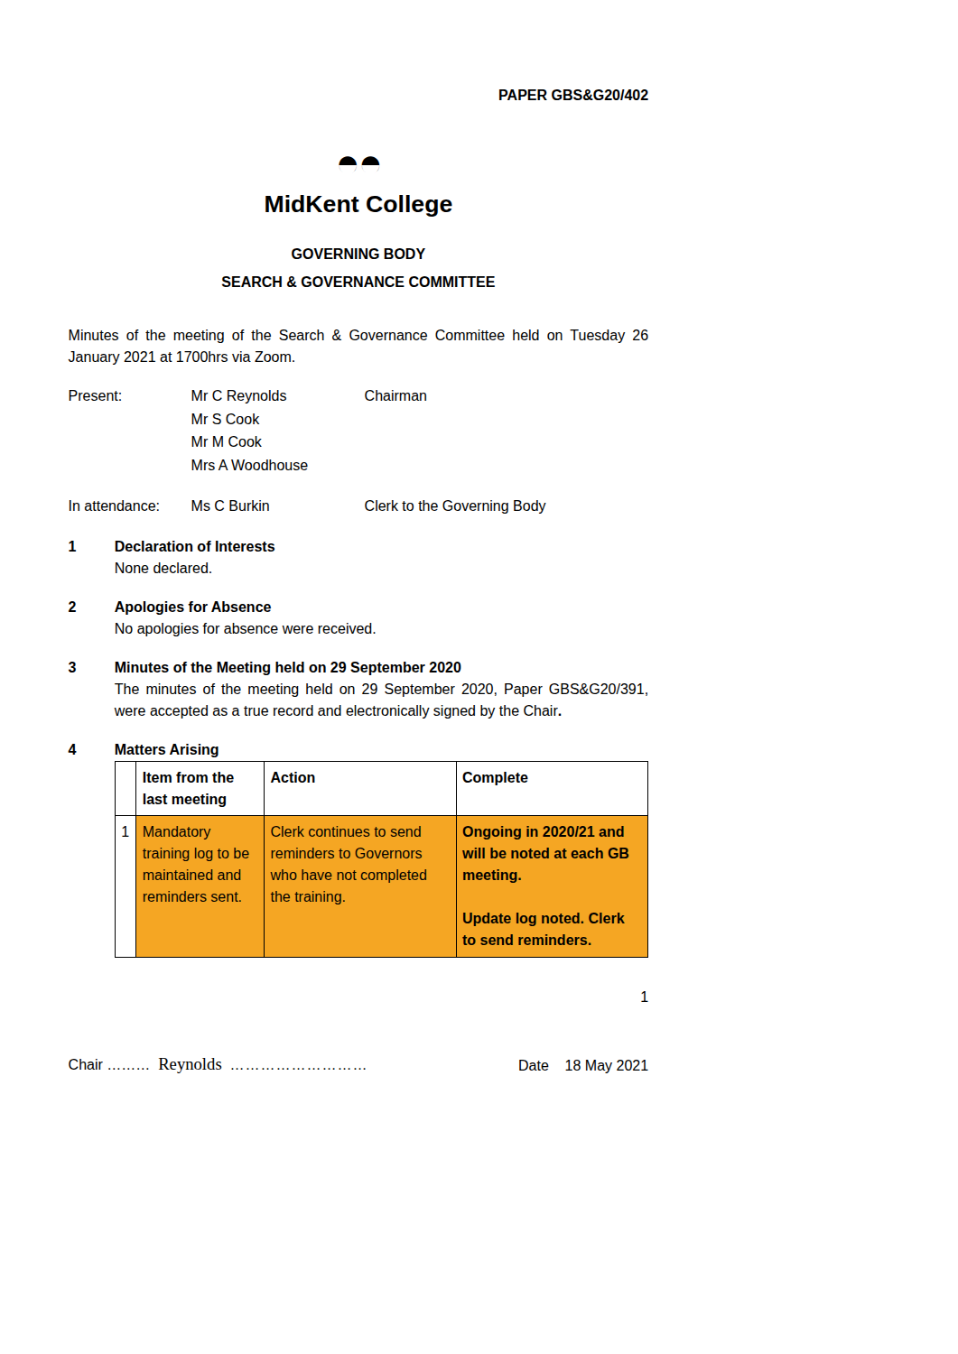PAPER GBS&G20/402
◓◓ MidKent College
GOVERNING BODY
SEARCH & GOVERNANCE COMMITTEE
Minutes of the meeting of the Search & Governance Committee held on Tuesday 26 January 2021 at 1700hrs via Zoom.
| Present: | Mr C Reynolds | Chairman |
| | Mr S Cook | |
| | Mr M Cook | |
| | Mrs A Woodhouse | |
| In attendance: | Ms C Burkin | Clerk to the Governing Body |
1 Declaration of Interests
None declared.
2 Apologies for Absence
No apologies for absence were received.
3 Minutes of the Meeting held on 29 September 2020
The minutes of the meeting held on 29 September 2020, Paper GBS&G20/391, were accepted as a true record and electronically signed by the Chair.
4 Matters Arising
| | Item from the last meeting | Action | Complete |
| --- | --- | --- | --- |
| 1 | Mandatory training log to be maintained and reminders sent. | Clerk continues to send reminders to Governors who have not completed the training. | Ongoing in 2020/21 and will be noted at each GB meeting. Update log noted. Clerk to send reminders. |
1
Chair ……… Reynolds ………………………
Date 18 May 2021